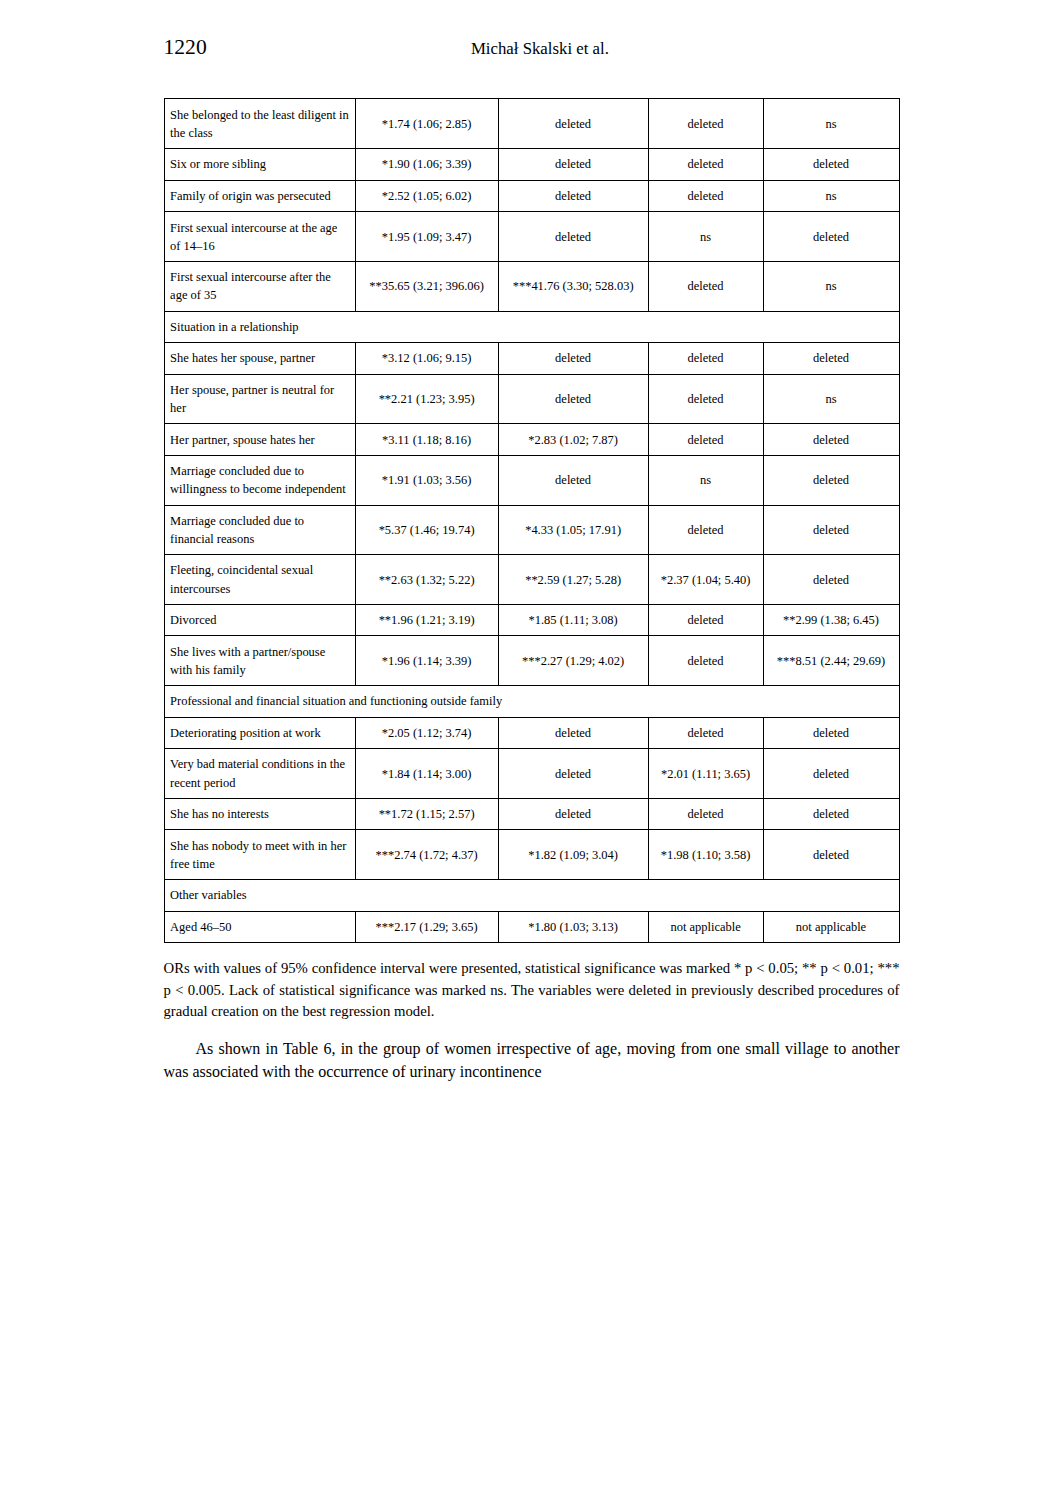1220 Michał Skalski et al.
| She belonged to the least diligent in the class | *1.74 (1.06; 2.85) | deleted | deleted | ns |
| Six or more sibling | *1.90 (1.06; 3.39) | deleted | deleted | deleted |
| Family of origin was persecuted | *2.52 (1.05; 6.02) | deleted | deleted | ns |
| First sexual intercourse at the age of 14–16 | *1.95 (1.09; 3.47) | deleted | ns | deleted |
| First sexual intercourse after the age of 35 | **35.65 (3.21; 396.06) | ***41.76 (3.30; 528.03) | deleted | ns |
| Situation in a relationship |
| She hates her spouse, partner | *3.12 (1.06; 9.15) | deleted | deleted | deleted |
| Her spouse, partner is neutral for her | **2.21 (1.23; 3.95) | deleted | deleted | ns |
| Her partner, spouse hates her | *3.11 (1.18; 8.16) | *2.83 (1.02; 7.87) | deleted | deleted |
| Marriage concluded due to willingness to become independent | *1.91 (1.03; 3.56) | deleted | ns | deleted |
| Marriage concluded due to financial reasons | *5.37 (1.46; 19.74) | *4.33 (1.05; 17.91) | deleted | deleted |
| Fleeting, coincidental sexual intercourses | **2.63 (1.32; 5.22) | **2.59 (1.27; 5.28) | *2.37 (1.04; 5.40) | deleted |
| Divorced | **1.96 (1.21; 3.19) | *1.85 (1.11; 3.08) | deleted | **2.99 (1.38; 6.45) |
| She lives with a partner/spouse with his family | *1.96 (1.14; 3.39) | ***2.27 (1.29; 4.02) | deleted | ***8.51 (2.44; 29.69) |
| Professional and financial situation and functioning outside family |
| Deteriorating position at work | *2.05 (1.12; 3.74) | deleted | deleted | deleted |
| Very bad material conditions in the recent period | *1.84 (1.14; 3.00) | deleted | *2.01 (1.11; 3.65) | deleted |
| She has no interests | **1.72 (1.15; 2.57) | deleted | deleted | deleted |
| She has nobody to meet with in her free time | ***2.74 (1.72; 4.37) | *1.82 (1.09; 3.04) | *1.98 (1.10; 3.58) | deleted |
| Other variables |
| Aged 46–50 | ***2.17 (1.29; 3.65) | *1.80 (1.03; 3.13) | not applicable | not applicable |
ORs with values of 95% confidence interval were presented, statistical significance was marked * p < 0.05; ** p < 0.01; *** p < 0.005. Lack of statistical significance was marked ns. The variables were deleted in previously described procedures of gradual creation on the best regression model.
As shown in Table 6, in the group of women irrespective of age, moving from one small village to another was associated with the occurrence of urinary incontinence